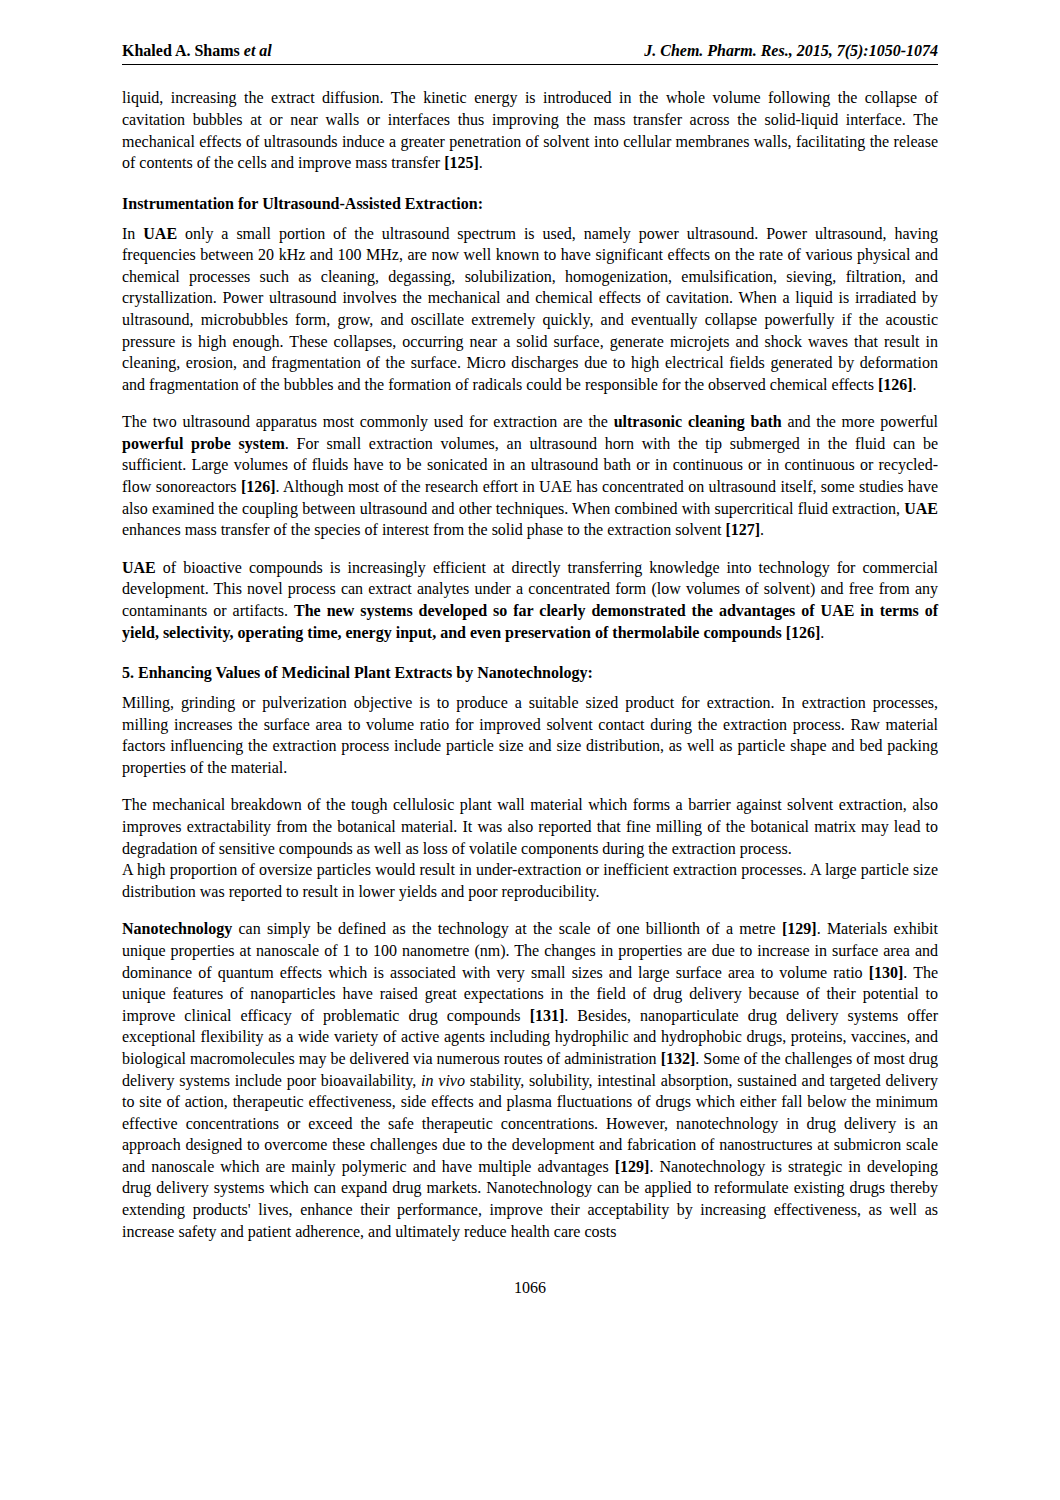Khaled A. Shams et al J. Chem. Pharm. Res., 2015, 7(5):1050-1074
liquid, increasing the extract diffusion. The kinetic energy is introduced in the whole volume following the collapse of cavitation bubbles at or near walls or interfaces thus improving the mass transfer across the solid-liquid interface. The mechanical effects of ultrasounds induce a greater penetration of solvent into cellular membranes walls, facilitating the release of contents of the cells and improve mass transfer [125].
Instrumentation for Ultrasound-Assisted Extraction:
In UAE only a small portion of the ultrasound spectrum is used, namely power ultrasound. Power ultrasound, having frequencies between 20 kHz and 100 MHz, are now well known to have significant effects on the rate of various physical and chemical processes such as cleaning, degassing, solubilization, homogenization, emulsification, sieving, filtration, and crystallization. Power ultrasound involves the mechanical and chemical effects of cavitation. When a liquid is irradiated by ultrasound, microbubbles form, grow, and oscillate extremely quickly, and eventually collapse powerfully if the acoustic pressure is high enough. These collapses, occurring near a solid surface, generate microjets and shock waves that result in cleaning, erosion, and fragmentation of the surface. Micro discharges due to high electrical fields generated by deformation and fragmentation of the bubbles and the formation of radicals could be responsible for the observed chemical effects [126].
The two ultrasound apparatus most commonly used for extraction are the ultrasonic cleaning bath and the more powerful powerful probe system. For small extraction volumes, an ultrasound horn with the tip submerged in the fluid can be sufficient. Large volumes of fluids have to be sonicated in an ultrasound bath or in continuous or in continuous or recycled-flow sonoreactors [126]. Although most of the research effort in UAE has concentrated on ultrasound itself, some studies have also examined the coupling between ultrasound and other techniques. When combined with supercritical fluid extraction, UAE enhances mass transfer of the species of interest from the solid phase to the extraction solvent [127].
UAE of bioactive compounds is increasingly efficient at directly transferring knowledge into technology for commercial development. This novel process can extract analytes under a concentrated form (low volumes of solvent) and free from any contaminants or artifacts. The new systems developed so far clearly demonstrated the advantages of UAE in terms of yield, selectivity, operating time, energy input, and even preservation of thermolabile compounds [126].
5. Enhancing Values of Medicinal Plant Extracts by Nanotechnology:
Milling, grinding or pulverization objective is to produce a suitable sized product for extraction. In extraction processes, milling increases the surface area to volume ratio for improved solvent contact during the extraction process. Raw material factors influencing the extraction process include particle size and size distribution, as well as particle shape and bed packing properties of the material.
The mechanical breakdown of the tough cellulosic plant wall material which forms a barrier against solvent extraction, also improves extractability from the botanical material. It was also reported that fine milling of the botanical matrix may lead to degradation of sensitive compounds as well as loss of volatile components during the extraction process.
A high proportion of oversize particles would result in under-extraction or inefficient extraction processes. A large particle size distribution was reported to result in lower yields and poor reproducibility.
Nanotechnology can simply be defined as the technology at the scale of one billionth of a metre [129]. Materials exhibit unique properties at nanoscale of 1 to 100 nanometre (nm). The changes in properties are due to increase in surface area and dominance of quantum effects which is associated with very small sizes and large surface area to volume ratio [130]. The unique features of nanoparticles have raised great expectations in the field of drug delivery because of their potential to improve clinical efficacy of problematic drug compounds [131]. Besides, nanoparticulate drug delivery systems offer exceptional flexibility as a wide variety of active agents including hydrophilic and hydrophobic drugs, proteins, vaccines, and biological macromolecules may be delivered via numerous routes of administration [132]. Some of the challenges of most drug delivery systems include poor bioavailability, in vivo stability, solubility, intestinal absorption, sustained and targeted delivery to site of action, therapeutic effectiveness, side effects and plasma fluctuations of drugs which either fall below the minimum effective concentrations or exceed the safe therapeutic concentrations. However, nanotechnology in drug delivery is an approach designed to overcome these challenges due to the development and fabrication of nanostructures at submicron scale and nanoscale which are mainly polymeric and have multiple advantages [129]. Nanotechnology is strategic in developing drug delivery systems which can expand drug markets. Nanotechnology can be applied to reformulate existing drugs thereby extending products' lives, enhance their performance, improve their acceptability by increasing effectiveness, as well as increase safety and patient adherence, and ultimately reduce health care costs
1066